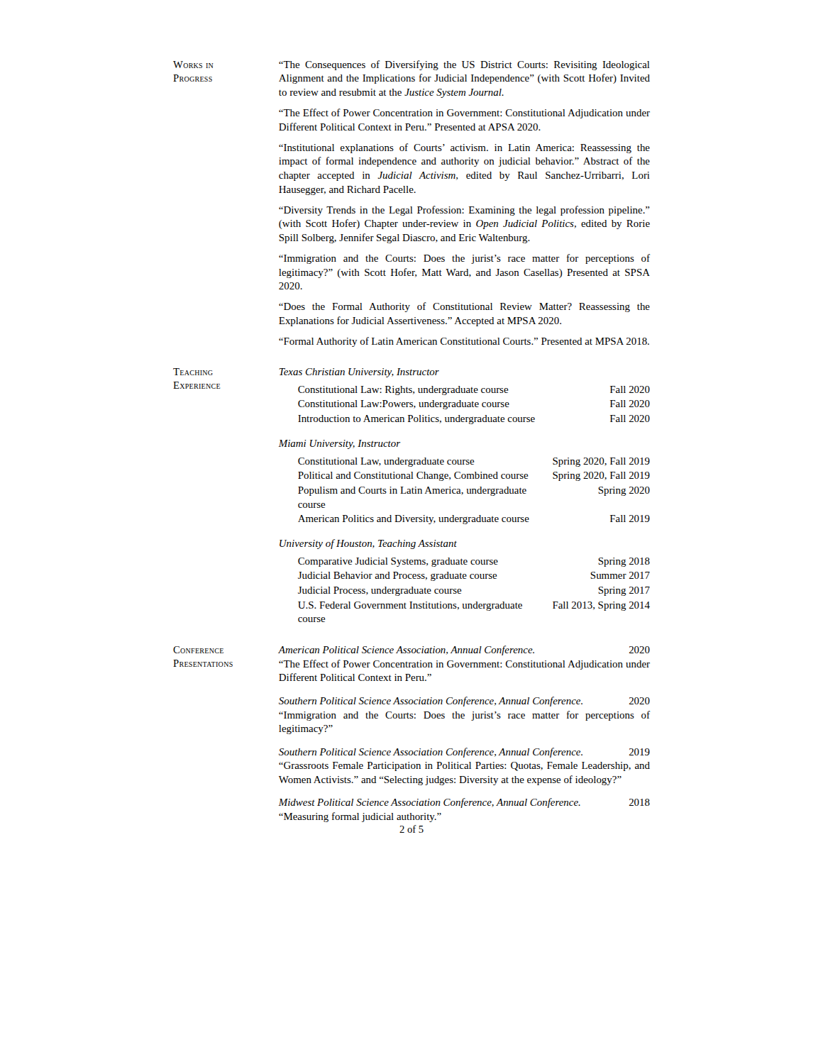| Works in Progress | “The Consequences of Diversifying the US District Courts: Revisiting Ideological Alignment and the Implications for Judicial Independence” (with Scott Hofer) Invited to review and resubmit at the Justice System Journal. “The Effect of Power Concentration in Government: Constitutional Adjudication under Different Political Context in Peru.” Presented at APSA 2020. “Institutional explanations of Courts’ activism. in Latin America: Reassessing the impact of formal independence and authority on judicial behavior.” Abstract of the chapter accepted in Judicial Activism, edited by Raul Sanchez-Urribarri, Lori Hausegger, and Richard Pacelle. “Diversity Trends in the Legal Profession: Examining the legal profession pipeline.” (with Scott Hofer) Chapter under-review in Open Judicial Politics, edited by Rorie Spill Solberg, Jennifer Segal Diascro, and Eric Waltenburg. “Immigration and the Courts: Does the jurist’s race matter for perceptions of legitimacy?” (with Scott Hofer, Matt Ward, and Jason Casellas) Presented at SPSA 2020. “Does the Formal Authority of Constitutional Review Matter? Reassessing the Explanations for Judicial Assertiveness.” Accepted at MPSA 2020. “Formal Authority of Latin American Constitutional Courts.” Presented at MPSA 2018. |
| Teaching Experience | Texas Christian University, Instructor / Constitutional Law: Rights, undergraduate course / Fall 2020 / / Constitutional Law:Powers, undergraduate course / Fall 2020 / / Introduction to American Politics, undergraduate course / Fall 2020 / Miami University, Instructor / Constitutional Law, undergraduate course / Spring 2020, Fall 2019 / / Political and Constitutional Change, Combined course / Spring 2020, Fall 2019 / / Populism and Courts in Latin America, undergraduate course / Spring 2020 / / American Politics and Diversity, undergraduate course / Fall 2019 / University of Houston, Teaching Assistant / Comparative Judicial Systems, graduate course / Spring 2018 / / Judicial Behavior and Process, graduate course / Summer 2017 / / Judicial Process, undergraduate course / Spring 2017 / / U.S. Federal Government Institutions, undergraduate course / Fall 2013, Spring 2014 / |
| Conference Presentations | / American Political Science Association, Annual Conference. / 2020 / “The Effect of Power Concentration in Government: Constitutional Adjudication under Different Political Context in Peru.” / Southern Political Science Association Conference, Annual Conference. / 2020 / “Immigration and the Courts: Does the jurist’s race matter for perceptions of legitimacy?” / Southern Political Science Association Conference, Annual Conference. / 2019 / “Grassroots Female Participation in Political Parties: Quotas, Female Leadership, and Women Activists.” and “Selecting judges: Diversity at the expense of ideology?” / Midwest Political Science Association Conference, Annual Conference. / 2018 / “Measuring formal judicial authority.” |
2 of 5